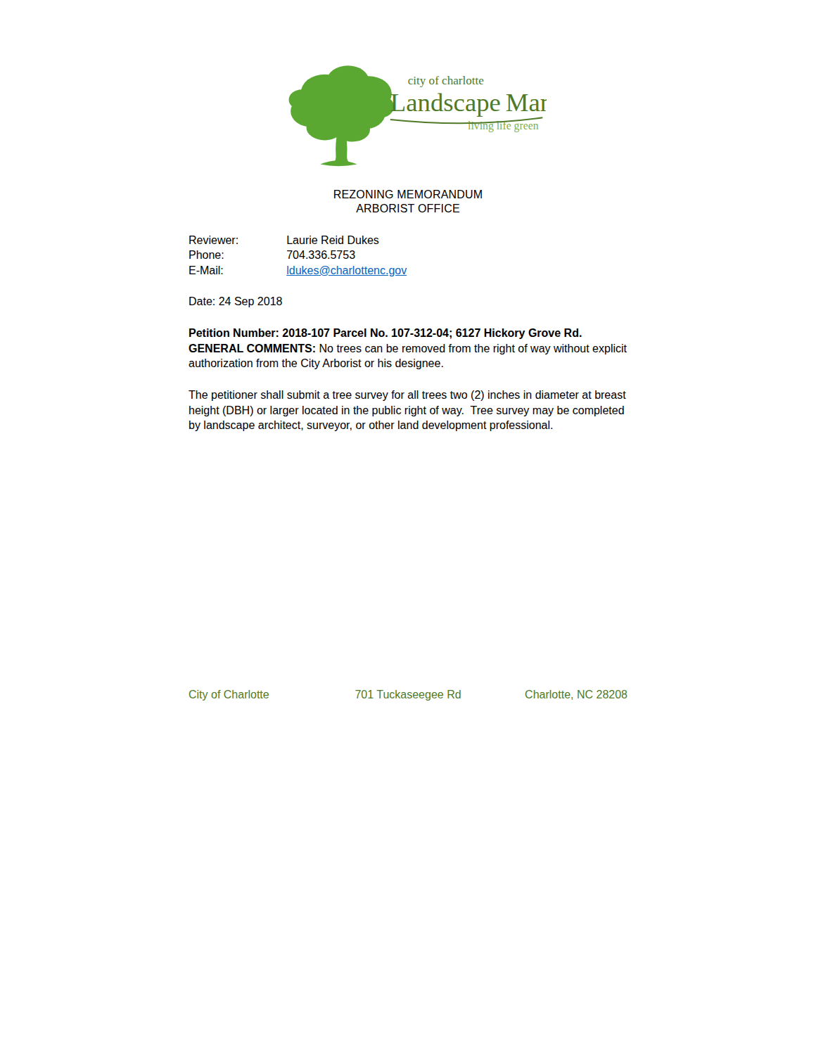city of charlotte Landscape Management living life green
REZONING MEMORANDUM
ARBORIST OFFICE
Reviewer:
Laurie Reid Dukes
Phone:
704.336.5753
E-Mail:
ldukes@charlottenc.gov
Date: 24 Sep 2018
Petition Number: 2018-107 Parcel No. 107-312-04; 6127 Hickory Grove Rd.
GENERAL COMMENTS: No trees can be removed from the right of way without explicit authorization from the City Arborist or his designee.
The petitioner shall submit a tree survey for all trees two (2) inches in diameter at breast height (DBH) or larger located in the public right of way. Tree survey may be completed by landscape architect, surveyor, or other land development professional.
City of Charlotte
701 Tuckaseegee Rd
Charlotte, NC 28208